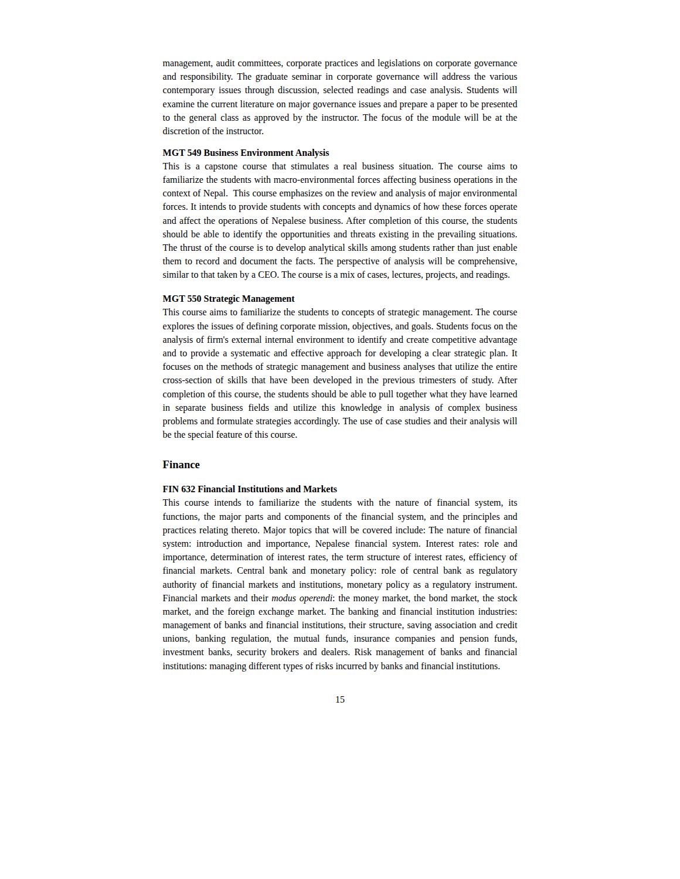management, audit committees, corporate practices and legislations on corporate governance and responsibility. The graduate seminar in corporate governance will address the various contemporary issues through discussion, selected readings and case analysis. Students will examine the current literature on major governance issues and prepare a paper to be presented to the general class as approved by the instructor. The focus of the module will be at the discretion of the instructor.
MGT 549 Business Environment Analysis
This is a capstone course that stimulates a real business situation. The course aims to familiarize the students with macro-environmental forces affecting business operations in the context of Nepal. This course emphasizes on the review and analysis of major environmental forces. It intends to provide students with concepts and dynamics of how these forces operate and affect the operations of Nepalese business. After completion of this course, the students should be able to identify the opportunities and threats existing in the prevailing situations. The thrust of the course is to develop analytical skills among students rather than just enable them to record and document the facts. The perspective of analysis will be comprehensive, similar to that taken by a CEO. The course is a mix of cases, lectures, projects, and readings.
MGT 550 Strategic Management
This course aims to familiarize the students to concepts of strategic management. The course explores the issues of defining corporate mission, objectives, and goals. Students focus on the analysis of firm's external internal environment to identify and create competitive advantage and to provide a systematic and effective approach for developing a clear strategic plan. It focuses on the methods of strategic management and business analyses that utilize the entire cross-section of skills that have been developed in the previous trimesters of study. After completion of this course, the students should be able to pull together what they have learned in separate business fields and utilize this knowledge in analysis of complex business problems and formulate strategies accordingly. The use of case studies and their analysis will be the special feature of this course.
Finance
FIN 632 Financial Institutions and Markets
This course intends to familiarize the students with the nature of financial system, its functions, the major parts and components of the financial system, and the principles and practices relating thereto. Major topics that will be covered include: The nature of financial system: introduction and importance, Nepalese financial system. Interest rates: role and importance, determination of interest rates, the term structure of interest rates, efficiency of financial markets. Central bank and monetary policy: role of central bank as regulatory authority of financial markets and institutions, monetary policy as a regulatory instrument. Financial markets and their modus operendi: the money market, the bond market, the stock market, and the foreign exchange market. The banking and financial institution industries: management of banks and financial institutions, their structure, saving association and credit unions, banking regulation, the mutual funds, insurance companies and pension funds, investment banks, security brokers and dealers. Risk management of banks and financial institutions: managing different types of risks incurred by banks and financial institutions.
15